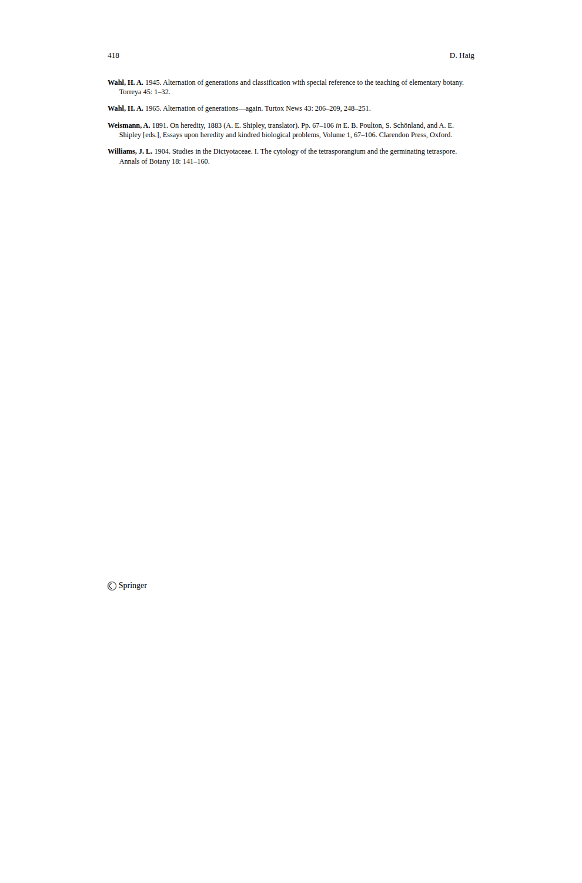418 D. Haig
Wahl, H. A. 1945. Alternation of generations and classification with special reference to the teaching of elementary botany. Torreya 45: 1–32.
Wahl, H. A. 1965. Alternation of generations—again. Turtox News 43: 206–209, 248–251.
Weismann, A. 1891. On heredity, 1883 (A. E. Shipley, translator). Pp. 67–106 in E. B. Poulton, S. Schönland, and A. E. Shipley [eds.], Essays upon heredity and kindred biological problems, Volume 1, 67–106. Clarendon Press, Oxford.
Williams, J. L. 1904. Studies in the Dictyotaceae. I. The cytology of the tetrasporangium and the germinating tetraspore. Annals of Botany 18: 141–160.
Springer